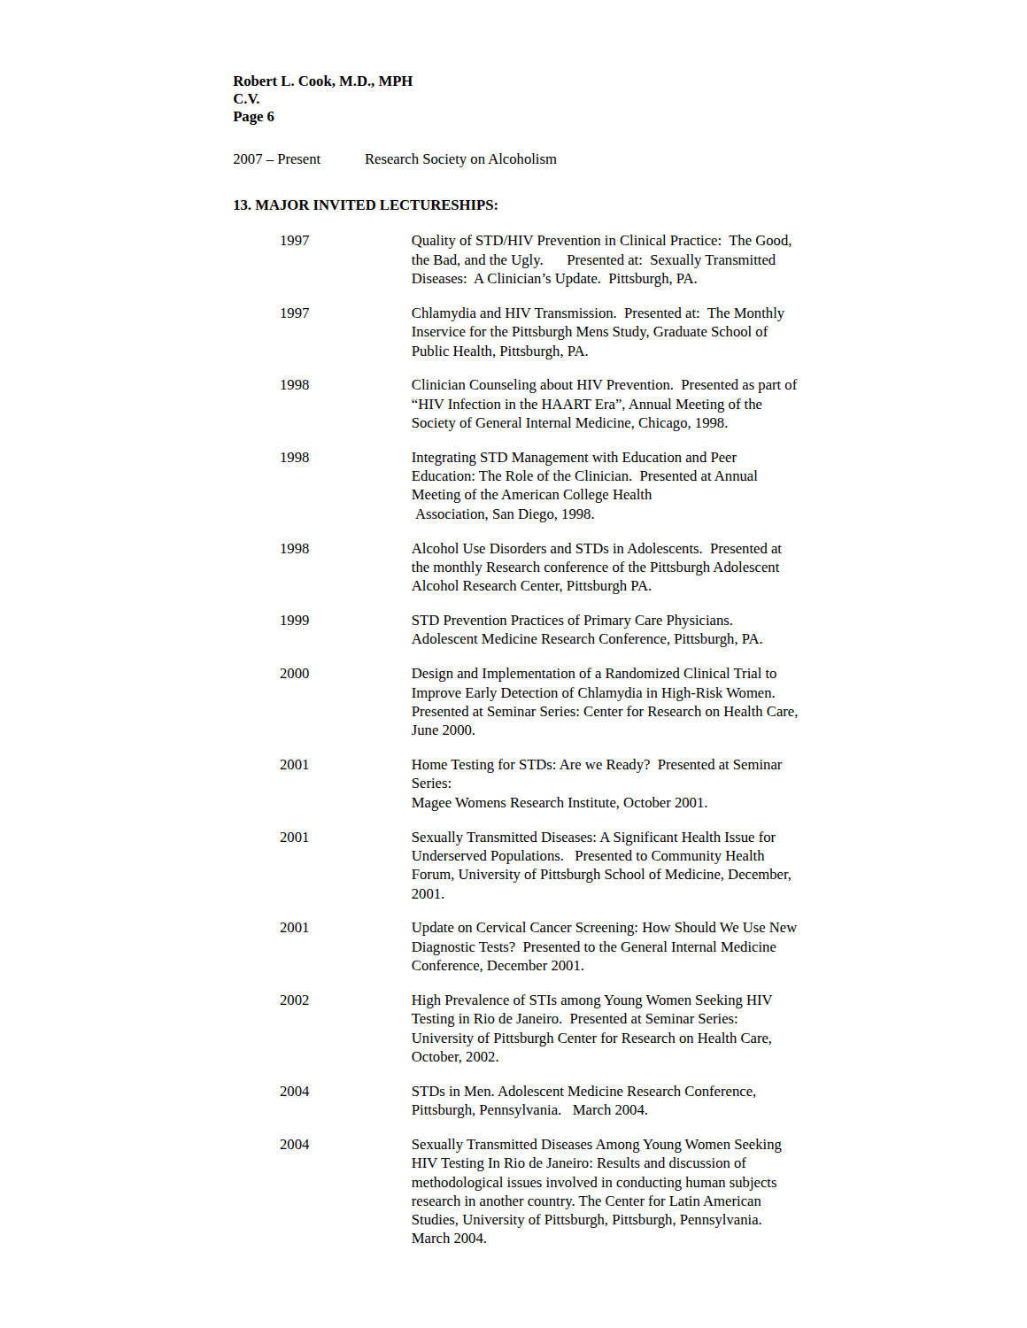Robert L. Cook, M.D., MPH
C.V.
Page 6
| 2007 – Present | Research Society on Alcoholism |
13. MAJOR INVITED LECTURESHIPS:
| 1997 | Quality of STD/HIV Prevention in Clinical Practice: The Good, the Bad, and the Ugly. Presented at: Sexually Transmitted Diseases: A Clinician’s Update. Pittsburgh, PA. |
| 1997 | Chlamydia and HIV Transmission. Presented at: The Monthly Inservice for the Pittsburgh Mens Study, Graduate School of Public Health, Pittsburgh, PA. |
| 1998 | Clinician Counseling about HIV Prevention. Presented as part of “HIV Infection in the HAART Era”, Annual Meeting of the Society of General Internal Medicine, Chicago, 1998. |
| 1998 | Integrating STD Management with Education and Peer Education: The Role of the Clinician. Presented at Annual Meeting of the American College Health Association, San Diego, 1998. |
| 1998 | Alcohol Use Disorders and STDs in Adolescents. Presented at the monthly Research conference of the Pittsburgh Adolescent Alcohol Research Center, Pittsburgh PA. |
| 1999 | STD Prevention Practices of Primary Care Physicians. Adolescent Medicine Research Conference, Pittsburgh, PA. |
| 2000 | Design and Implementation of a Randomized Clinical Trial to Improve Early Detection of Chlamydia in High-Risk Women. Presented at Seminar Series: Center for Research on Health Care, June 2000. |
| 2001 | Home Testing for STDs: Are we Ready? Presented at Seminar Series: Magee Womens Research Institute, October 2001. |
| 2001 | Sexually Transmitted Diseases: A Significant Health Issue for Underserved Populations. Presented to Community Health Forum, University of Pittsburgh School of Medicine, December, 2001. |
| 2001 | Update on Cervical Cancer Screening: How Should We Use New Diagnostic Tests? Presented to the General Internal Medicine Conference, December 2001. |
| 2002 | High Prevalence of STIs among Young Women Seeking HIV Testing in Rio de Janeiro. Presented at Seminar Series: University of Pittsburgh Center for Research on Health Care, October, 2002. |
| 2004 | STDs in Men. Adolescent Medicine Research Conference, Pittsburgh, Pennsylvania. March 2004. |
| 2004 | Sexually Transmitted Diseases Among Young Women Seeking HIV Testing In Rio de Janeiro: Results and discussion of methodological issues involved in conducting human subjects research in another country. The Center for Latin American Studies, University of Pittsburgh, Pittsburgh, Pennsylvania. March 2004. |